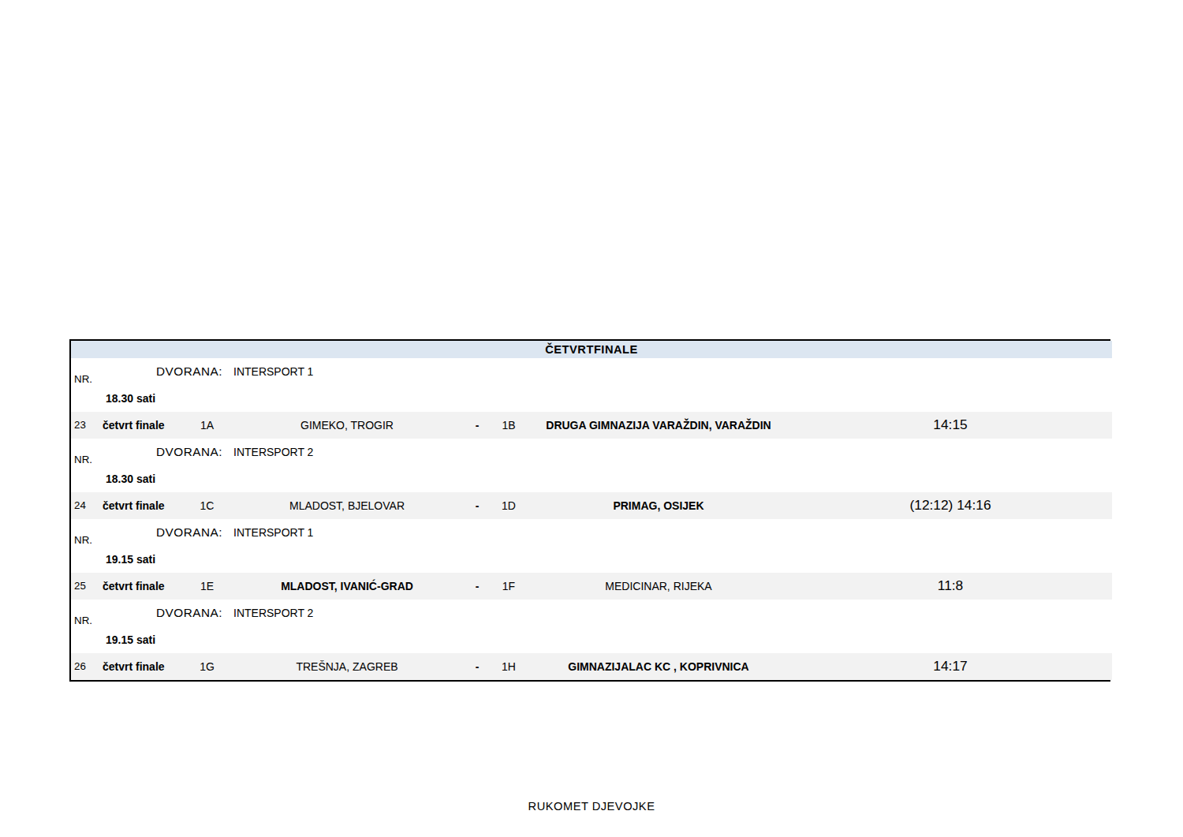| ČETVRTFINALE |
| NR. | DVORANA: | INTERSPORT 1 | |
| | 18.30 sati | |
| 23 | četvrt finale | 1A | GIMEKO, TROGIR | - | 1B | DRUGA GIMNAZIJA VARAŽDIN, VARAŽDIN | 14:15 |
| NR. | DVORANA: | INTERSPORT 2 | |
| | 18.30 sati | |
| 24 | četvrt finale | 1C | MLADOST, BJELOVAR | - | 1D | PRIMAG, OSIJEK | (12:12) 14:16 |
| NR. | DVORANA: | INTERSPORT 1 | |
| | 19.15 sati | |
| 25 | četvrt finale | 1E | MLADOST, IVANIĆ-GRAD | - | 1F | MEDICINAR, RIJEKA | 11:8 |
| NR. | DVORANA: | INTERSPORT 2 | |
| | 19.15 sati | |
| 26 | četvrt finale | 1G | TREŠNJA, ZAGREB | - | 1H | GIMNAZIJALAC KC , KOPRIVNICA | 14:17 |
RUKOMET DJEVOJKE